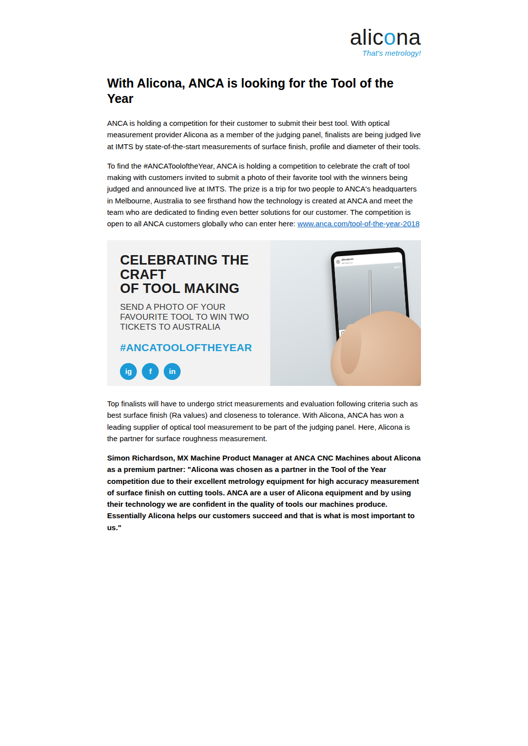alicona
That's metrology!
With Alicona, ANCA is looking for the Tool of the Year
ANCA is holding a competition for their customer to submit their best tool. With optical measurement provider Alicona as a member of the judging panel, finalists are being judged live at IMTS by state-of-the-start measurements of surface finish, profile and diameter of their tools.
To find the #ANCATooloftheYear, ANCA is holding a competition to celebrate the craft of tool making with customers invited to submit a photo of their favorite tool with the winners being judged and announced live at IMTS. The prize is a trip for two people to ANCA's headquarters in Melbourne, Australia to see firsthand how the technology is created at ANCA and meet the team who are dedicated to finding even better solutions for our customer. The competition is open to all ANCA customers globally who can enter here: www.anca.com/tool-of-the-year-2018
Celebrating the craft
of tool making
Send a photo of your
favourite tool to win two
tickets to Australia
#ANCATOOLOFTHEYEAR
ig fin
altrodyum
AB Tools Inc.
MX7
Liked by anthcobra, bel3suarde and 310 others
altrodyum Placing winner with finishing these helical 7-flute cutters complete in the Anca CNC2. That means taking out cutters complete, finished tool-kit. I used to only grind one step of the neck length and have them finished manually but where's the fun in that?
Top finalists will have to undergo strict measurements and evaluation following criteria such as best surface finish (Ra values) and closeness to tolerance. With Alicona, ANCA has won a leading supplier of optical tool measurement to be part of the judging panel. Here, Alicona is the partner for surface roughness measurement.
Simon Richardson, MX Machine Product Manager at ANCA CNC Machines about Alicona as a premium partner: "Alicona was chosen as a partner in the Tool of the Year competition due to their excellent metrology equipment for high accuracy measurement of surface finish on cutting tools. ANCA are a user of Alicona equipment and by using their technology we are confident in the quality of tools our machines produce. Essentially Alicona helps our customers succeed and that is what is most important to us."